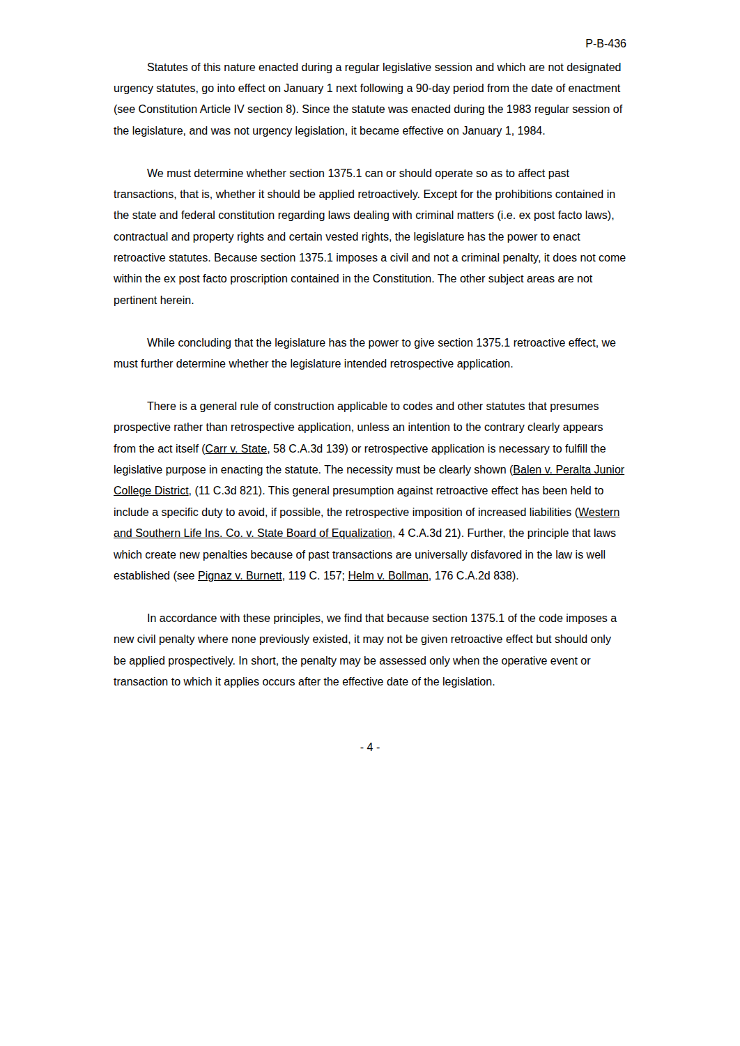P-B-436
Statutes of this nature enacted during a regular legislative session and which are not designated urgency statutes, go into effect on January 1 next following a 90-day period from the date of enactment (see Constitution Article IV section 8). Since the statute was enacted during the 1983 regular session of the legislature, and was not urgency legislation, it became effective on January 1, 1984.
We must determine whether section 1375.1 can or should operate so as to affect past transactions, that is, whether it should be applied retroactively. Except for the prohibitions contained in the state and federal constitution regarding laws dealing with criminal matters (i.e. ex post facto laws), contractual and property rights and certain vested rights, the legislature has the power to enact retroactive statutes. Because section 1375.1 imposes a civil and not a criminal penalty, it does not come within the ex post facto proscription contained in the Constitution. The other subject areas are not pertinent herein.
While concluding that the legislature has the power to give section 1375.1 retroactive effect, we must further determine whether the legislature intended retrospective application.
There is a general rule of construction applicable to codes and other statutes that presumes prospective rather than retrospective application, unless an intention to the contrary clearly appears from the act itself (Carr v. State, 58 C.A.3d 139) or retrospective application is necessary to fulfill the legislative purpose in enacting the statute. The necessity must be clearly shown (Balen v. Peralta Junior College District, (11 C.3d 821). This general presumption against retroactive effect has been held to include a specific duty to avoid, if possible, the retrospective imposition of increased liabilities (Western and Southern Life Ins. Co. v. State Board of Equalization, 4 C.A.3d 21). Further, the principle that laws which create new penalties because of past transactions are universally disfavored in the law is well established (see Pignaz v. Burnett, 119 C. 157; Helm v. Bollman, 176 C.A.2d 838).
In accordance with these principles, we find that because section 1375.1 of the code imposes a new civil penalty where none previously existed, it may not be given retroactive effect but should only be applied prospectively. In short, the penalty may be assessed only when the operative event or transaction to which it applies occurs after the effective date of the legislation.
- 4 -